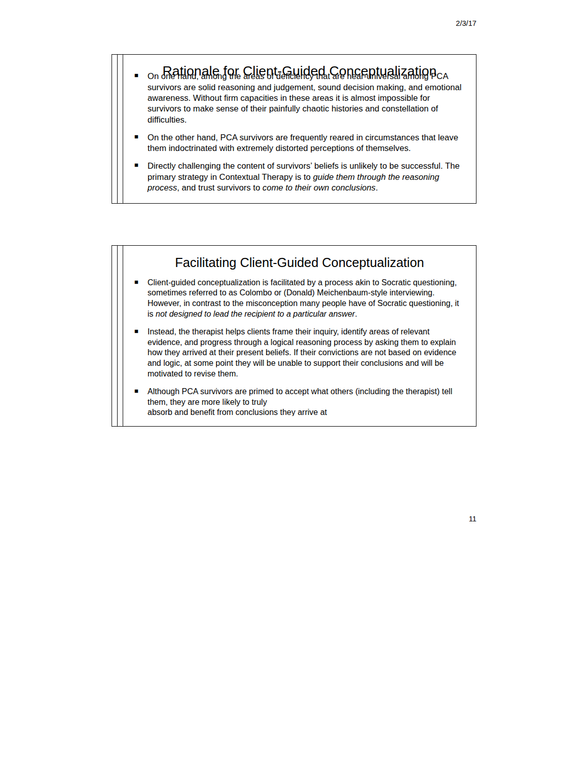2/3/17
Rationale for Client-Guided Conceptualization
On one hand, among the areas of deficiency that are near-universal among PCA survivors are solid reasoning and judgement, sound decision making, and emotional awareness. Without firm capacities in these areas it is almost impossible for survivors to make sense of their painfully chaotic histories and constellation of difficulties.
On the other hand, PCA survivors are frequently reared in circumstances that leave them indoctrinated with extremely distorted perceptions of themselves.
Directly challenging the content of survivors’ beliefs is unlikely to be successful. The primary strategy in Contextual Therapy is to guide them through the reasoning process, and trust survivors to come to their own conclusions.
Facilitating Client-Guided Conceptualization
Client-guided conceptualization is facilitated by a process akin to Socratic questioning, sometimes referred to as Colombo or (Donald) Meichenbaum-style interviewing. However, in contrast to the misconception many people have of Socratic questioning, it is not designed to lead the recipient to a particular answer.
Instead, the therapist helps clients frame their inquiry, identify areas of relevant evidence, and progress through a logical reasoning process by asking them to explain how they arrived at their present beliefs. If their convictions are not based on evidence and logic, at some point they will be unable to support their conclusions and will be motivated to revise them.
Although PCA survivors are primed to accept what others (including the therapist) tell them, they are more likely to truly absorb and benefit from conclusions they arrive at
11